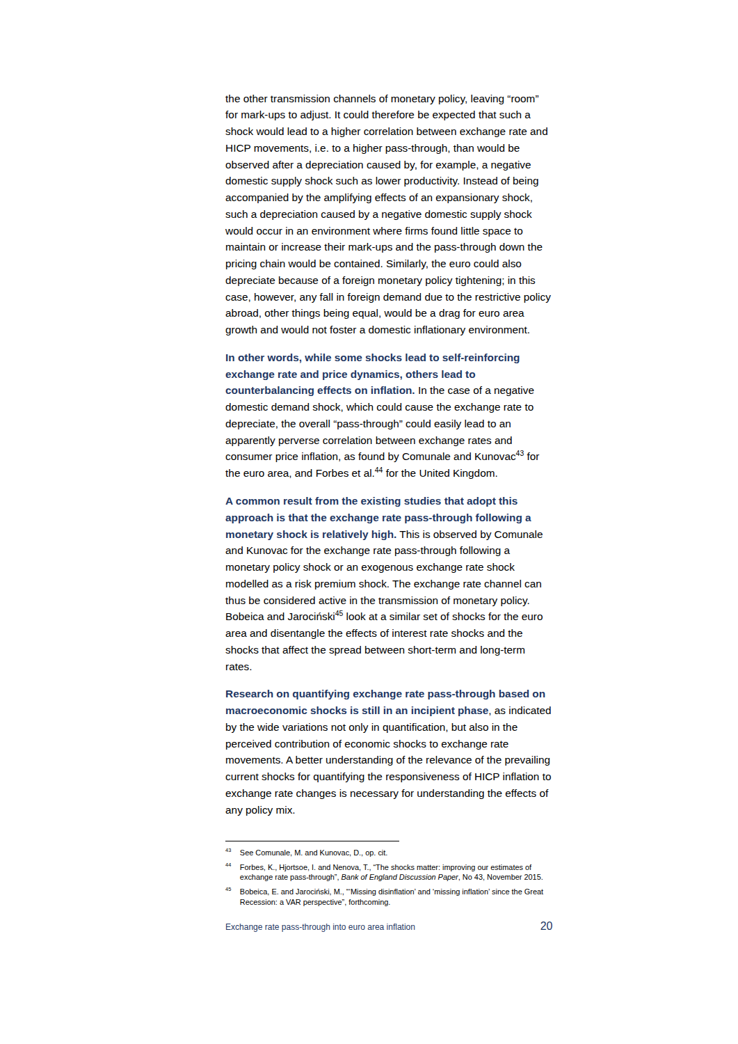the other transmission channels of monetary policy, leaving “room” for mark-ups to adjust. It could therefore be expected that such a shock would lead to a higher correlation between exchange rate and HICP movements, i.e. to a higher pass-through, than would be observed after a depreciation caused by, for example, a negative domestic supply shock such as lower productivity. Instead of being accompanied by the amplifying effects of an expansionary shock, such a depreciation caused by a negative domestic supply shock would occur in an environment where firms found little space to maintain or increase their mark-ups and the pass-through down the pricing chain would be contained. Similarly, the euro could also depreciate because of a foreign monetary policy tightening; in this case, however, any fall in foreign demand due to the restrictive policy abroad, other things being equal, would be a drag for euro area growth and would not foster a domestic inflationary environment.
In other words, while some shocks lead to self-reinforcing exchange rate and price dynamics, others lead to counterbalancing effects on inflation. In the case of a negative domestic demand shock, which could cause the exchange rate to depreciate, the overall “pass-through” could easily lead to an apparently perverse correlation between exchange rates and consumer price inflation, as found by Comunale and Kunovac43 for the euro area, and Forbes et al.44 for the United Kingdom.
A common result from the existing studies that adopt this approach is that the exchange rate pass-through following a monetary shock is relatively high. This is observed by Comunale and Kunovac for the exchange rate pass-through following a monetary policy shock or an exogenous exchange rate shock modelled as a risk premium shock. The exchange rate channel can thus be considered active in the transmission of monetary policy. Bobeica and Jarociński45 look at a similar set of shocks for the euro area and disentangle the effects of interest rate shocks and the shocks that affect the spread between short-term and long-term rates.
Research on quantifying exchange rate pass-through based on macroeconomic shocks is still in an incipient phase, as indicated by the wide variations not only in quantification, but also in the perceived contribution of economic shocks to exchange rate movements. A better understanding of the relevance of the prevailing current shocks for quantifying the responsiveness of HICP inflation to exchange rate changes is necessary for understanding the effects of any policy mix.
43
See Comunale, M. and Kunovac, D., op. cit.
44
Forbes, K., Hjortsoe, I. and Nenova, T., “The shocks matter: improving our estimates of exchange rate pass-through”, Bank of England Discussion Paper, No 43, November 2015.
45
Bobeica, E. and Jarociński, M., “‘Missing disinflation’ and ‘missing inflation’ since the Great Recession: a VAR perspective”, forthcoming.
Exchange rate pass-through into euro area inflation
20